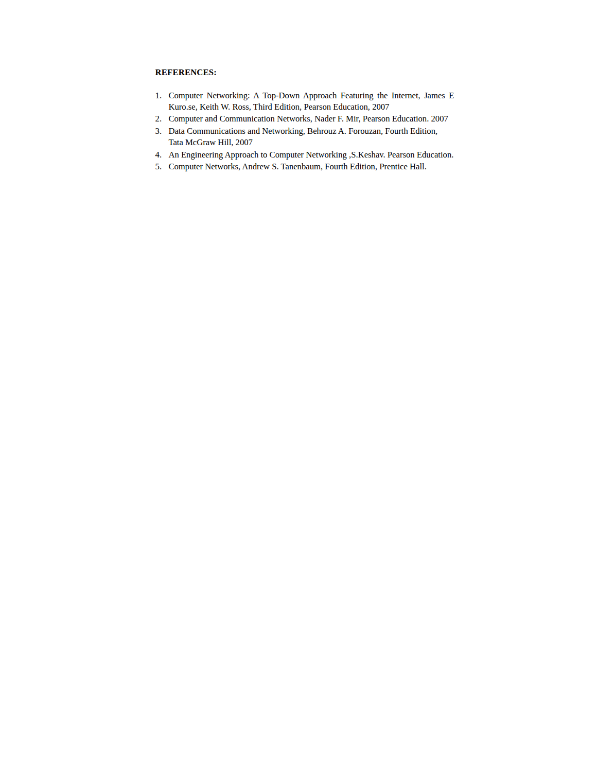REFERENCES:
1. Computer Networking: A Top-Down Approach Featuring the Internet, James E Kuro.se, Keith W. Ross, Third Edition, Pearson Education, 2007
2. Computer and Communication Networks, Nader F. Mir, Pearson Education. 2007
3. Data Communications and Networking, Behrouz A. Forouzan, Fourth Edition, Tata McGraw Hill, 2007
4. An Engineering Approach to Computer Networking ,S.Keshav. Pearson Education.
5. Computer Networks, Andrew S. Tanenbaum, Fourth Edition, Prentice Hall.